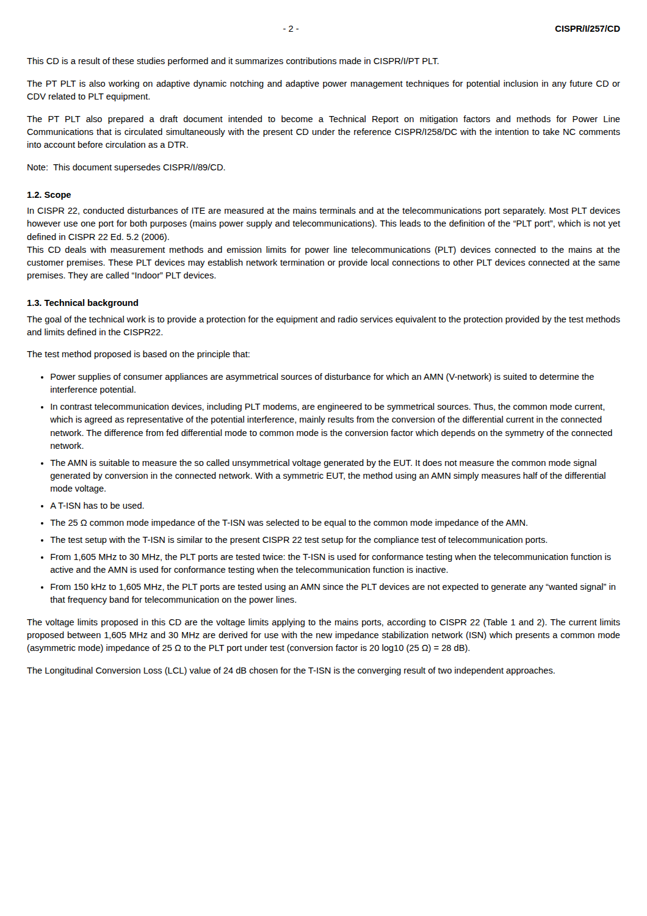- 2 - CISPR/I/257/CD
This CD is a result of these studies performed and it summarizes contributions made in CISPR/I/PT PLT.
The PT PLT is also working on adaptive dynamic notching and adaptive power management techniques for potential inclusion in any future CD or CDV related to PLT equipment.
The PT PLT also prepared a draft document intended to become a Technical Report on mitigation factors and methods for Power Line Communications that is circulated simultaneously with the present CD under the reference CISPR/I258/DC with the intention to take NC comments into account before circulation as a DTR.
Note: This document supersedes CISPR/I/89/CD.
1.2. Scope
In CISPR 22, conducted disturbances of ITE are measured at the mains terminals and at the telecommunications port separately. Most PLT devices however use one port for both purposes (mains power supply and telecommunications). This leads to the definition of the “PLT port”, which is not yet defined in CISPR 22 Ed. 5.2 (2006).
This CD deals with measurement methods and emission limits for power line telecommunications (PLT) devices connected to the mains at the customer premises. These PLT devices may establish network termination or provide local connections to other PLT devices connected at the same premises. They are called “Indoor” PLT devices.
1.3. Technical background
The goal of the technical work is to provide a protection for the equipment and radio services equivalent to the protection provided by the test methods and limits defined in the CISPR22.
The test method proposed is based on the principle that:
Power supplies of consumer appliances are asymmetrical sources of disturbance for which an AMN (V-network) is suited to determine the interference potential.
In contrast telecommunication devices, including PLT modems, are engineered to be symmetrical sources. Thus, the common mode current, which is agreed as representative of the potential interference, mainly results from the conversion of the differential current in the connected network. The difference from fed differential mode to common mode is the conversion factor which depends on the symmetry of the connected network.
The AMN is suitable to measure the so called unsymmetrical voltage generated by the EUT. It does not measure the common mode signal generated by conversion in the connected network. With a symmetric EUT, the method using an AMN simply measures half of the differential mode voltage.
A T-ISN has to be used.
The 25 Ω common mode impedance of the T-ISN was selected to be equal to the common mode impedance of the AMN.
The test setup with the T-ISN is similar to the present CISPR 22 test setup for the compliance test of telecommunication ports.
From 1,605 MHz to 30 MHz, the PLT ports are tested twice: the T-ISN is used for conformance testing when the telecommunication function is active and the AMN is used for conformance testing when the telecommunication function is inactive.
From 150 kHz to 1,605 MHz, the PLT ports are tested using an AMN since the PLT devices are not expected to generate any “wanted signal” in that frequency band for telecommunication on the power lines.
The voltage limits proposed in this CD are the voltage limits applying to the mains ports, according to CISPR 22 (Table 1 and 2). The current limits proposed between 1,605 MHz and 30 MHz are derived for use with the new impedance stabilization network (ISN) which presents a common mode (asymmetric mode) impedance of 25 Ω to the PLT port under test (conversion factor is 20 log10 (25 Ω) = 28 dB).
The Longitudinal Conversion Loss (LCL) value of 24 dB chosen for the T-ISN is the converging result of two independent approaches.